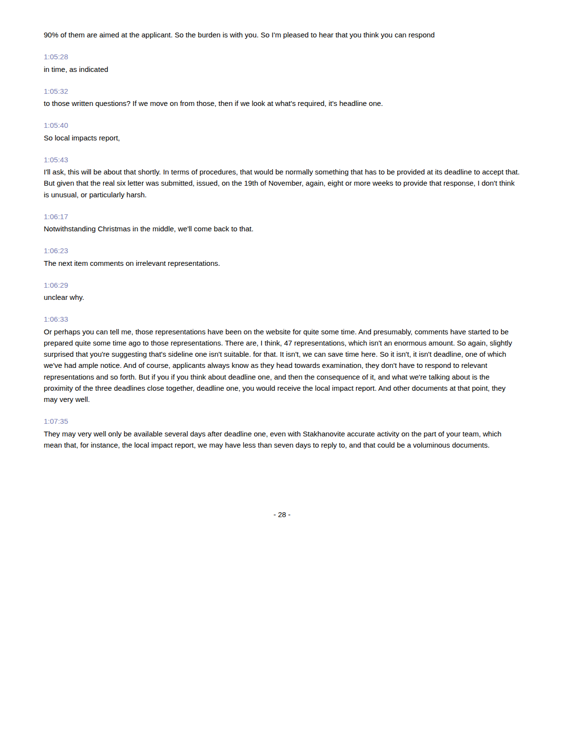90% of them are aimed at the applicant. So the burden is with you. So I'm pleased to hear that you think you can respond
1:05:28
in time, as indicated
1:05:32
to those written questions? If we move on from those, then if we look at what's required, it's headline one.
1:05:40
So local impacts report,
1:05:43
I'll ask, this will be about that shortly. In terms of procedures, that would be normally something that has to be provided at its deadline to accept that. But given that the real six letter was submitted, issued, on the 19th of November, again, eight or more weeks to provide that response, I don't think is unusual, or particularly harsh.
1:06:17
Notwithstanding Christmas in the middle, we'll come back to that.
1:06:23
The next item comments on irrelevant representations.
1:06:29
unclear why.
1:06:33
Or perhaps you can tell me, those representations have been on the website for quite some time. And presumably, comments have started to be prepared quite some time ago to those representations. There are, I think, 47 representations, which isn't an enormous amount. So again, slightly surprised that you're suggesting that's sideline one isn't suitable. for that. It isn't, we can save time here. So it isn't, it isn't deadline, one of which we've had ample notice. And of course, applicants always know as they head towards examination, they don't have to respond to relevant representations and so forth. But if you if you think about deadline one, and then the consequence of it, and what we're talking about is the proximity of the three deadlines close together, deadline one, you would receive the local impact report. And other documents at that point, they may very well.
1:07:35
They may very well only be available several days after deadline one, even with Stakhanovite accurate activity on the part of your team, which mean that, for instance, the local impact report, we may have less than seven days to reply to, and that could be a voluminous documents.
- 28 -